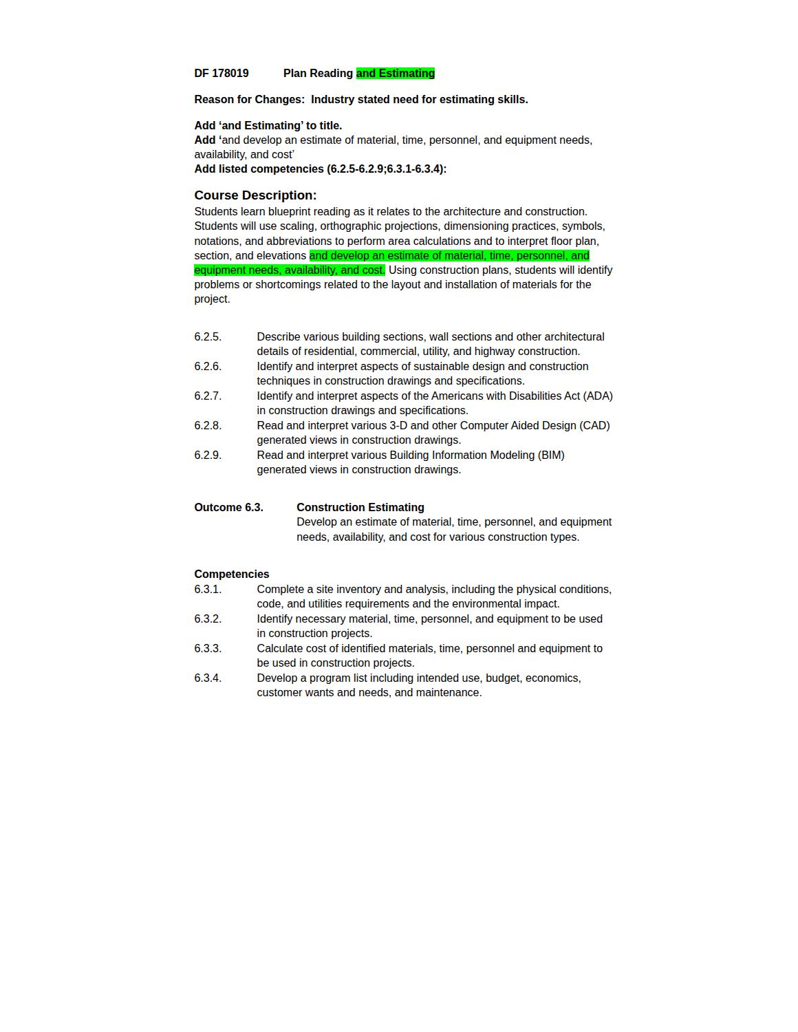DF 178019 Plan Reading and Estimating
Reason for Changes: Industry stated need for estimating skills.
Add ‘and Estimating’ to title.
Add ‘and develop an estimate of material, time, personnel, and equipment needs, availability, and cost’
Add listed competencies (6.2.5-6.2.9;6.3.1-6.3.4):
Course Description:
Students learn blueprint reading as it relates to the architecture and construction. Students will use scaling, orthographic projections, dimensioning practices, symbols, notations, and abbreviations to perform area calculations and to interpret floor plan, section, and elevations and develop an estimate of material, time, personnel, and equipment needs, availability, and cost. Using construction plans, students will identify problems or shortcomings related to the layout and installation of materials for the project.
6.2.5.
Describe various building sections, wall sections and other architectural details of residential, commercial, utility, and highway construction.
6.2.6.
Identify and interpret aspects of sustainable design and construction techniques in construction drawings and specifications.
6.2.7.
Identify and interpret aspects of the Americans with Disabilities Act (ADA) in construction drawings and specifications.
6.2.8.
Read and interpret various 3-D and other Computer Aided Design (CAD) generated views in construction drawings.
6.2.9.
Read and interpret various Building Information Modeling (BIM) generated views in construction drawings.
Outcome 6.3.
Construction Estimating
Develop an estimate of material, time, personnel, and equipment needs, availability, and cost for various construction types.
Competencies
6.3.1.
Complete a site inventory and analysis, including the physical conditions, code, and utilities requirements and the environmental impact.
6.3.2.
Identify necessary material, time, personnel, and equipment to be used in construction projects.
6.3.3.
Calculate cost of identified materials, time, personnel and equipment to be used in construction projects.
6.3.4.
Develop a program list including intended use, budget, economics, customer wants and needs, and maintenance.